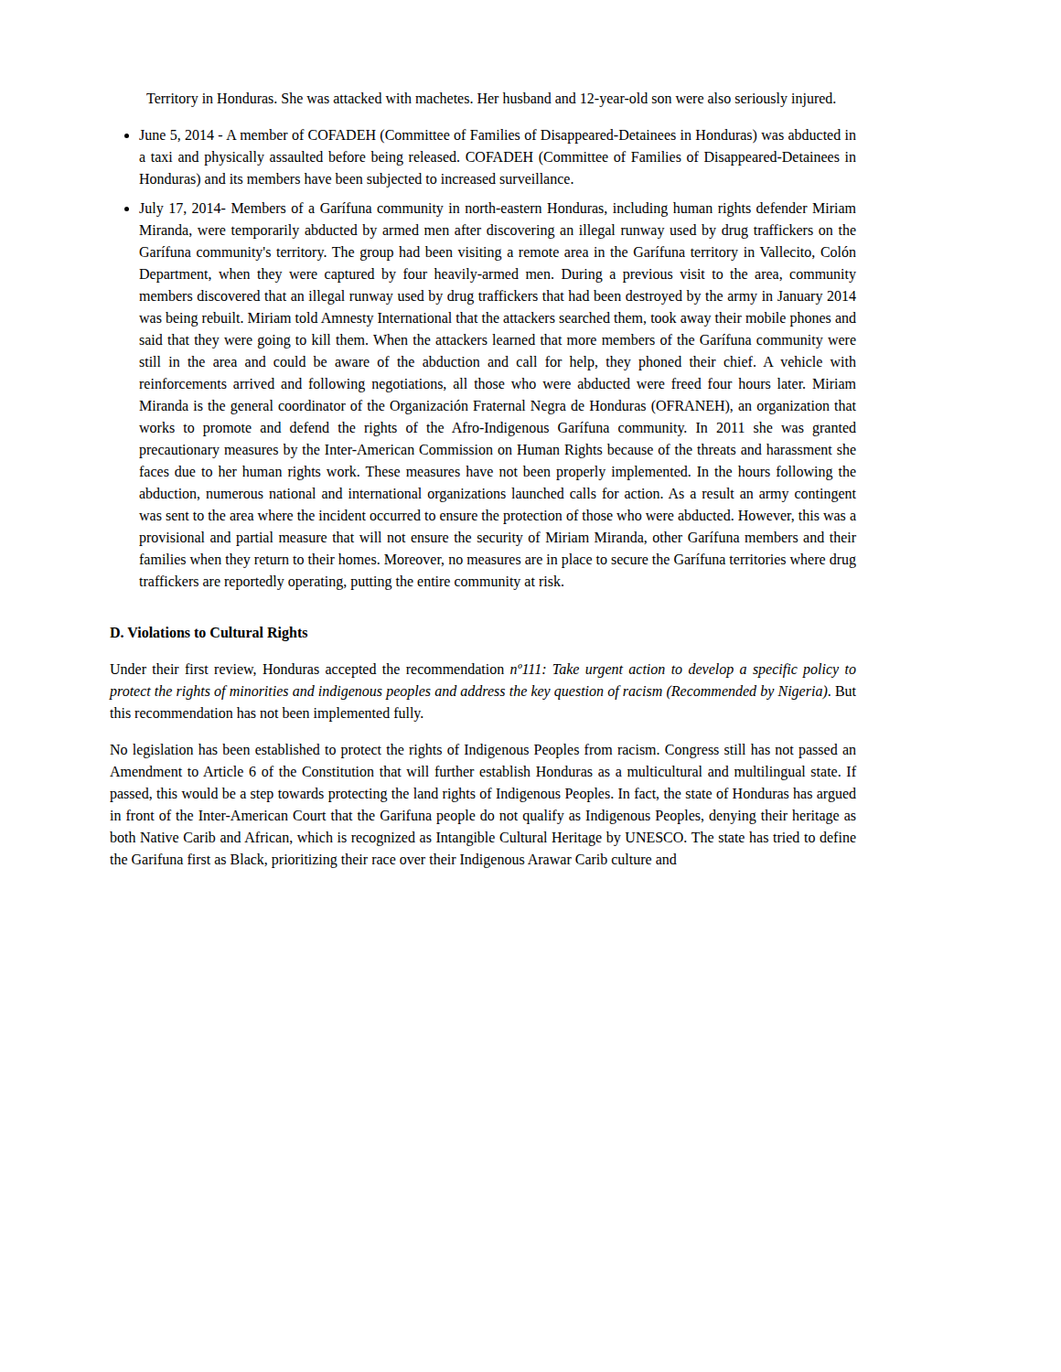Territory in Honduras. She was attacked with machetes. Her husband and 12-year-old son were also seriously injured.
June 5, 2014 - A member of COFADEH (Committee of Families of Disappeared-Detainees in Honduras) was abducted in a taxi and physically assaulted before being released. COFADEH (Committee of Families of Disappeared-Detainees in Honduras) and its members have been subjected to increased surveillance.
July 17, 2014- Members of a Garífuna community in north-eastern Honduras, including human rights defender Miriam Miranda, were temporarily abducted by armed men after discovering an illegal runway used by drug traffickers on the Garífuna community's territory. The group had been visiting a remote area in the Garífuna territory in Vallecito, Colón Department, when they were captured by four heavily-armed men. During a previous visit to the area, community members discovered that an illegal runway used by drug traffickers that had been destroyed by the army in January 2014 was being rebuilt. Miriam told Amnesty International that the attackers searched them, took away their mobile phones and said that they were going to kill them. When the attackers learned that more members of the Garífuna community were still in the area and could be aware of the abduction and call for help, they phoned their chief. A vehicle with reinforcements arrived and following negotiations, all those who were abducted were freed four hours later. Miriam Miranda is the general coordinator of the Organización Fraternal Negra de Honduras (OFRANEH), an organization that works to promote and defend the rights of the Afro-Indigenous Garífuna community. In 2011 she was granted precautionary measures by the Inter-American Commission on Human Rights because of the threats and harassment she faces due to her human rights work. These measures have not been properly implemented. In the hours following the abduction, numerous national and international organizations launched calls for action. As a result an army contingent was sent to the area where the incident occurred to ensure the protection of those who were abducted. However, this was a provisional and partial measure that will not ensure the security of Miriam Miranda, other Garífuna members and their families when they return to their homes. Moreover, no measures are in place to secure the Garífuna territories where drug traffickers are reportedly operating, putting the entire community at risk.
D. Violations to Cultural Rights
Under their first review, Honduras accepted the recommendation nº111: Take urgent action to develop a specific policy to protect the rights of minorities and indigenous peoples and address the key question of racism (Recommended by Nigeria). But this recommendation has not been implemented fully.
No legislation has been established to protect the rights of Indigenous Peoples from racism. Congress still has not passed an Amendment to Article 6 of the Constitution that will further establish Honduras as a multicultural and multilingual state. If passed, this would be a step towards protecting the land rights of Indigenous Peoples. In fact, the state of Honduras has argued in front of the Inter-American Court that the Garifuna people do not qualify as Indigenous Peoples, denying their heritage as both Native Carib and African, which is recognized as Intangible Cultural Heritage by UNESCO. The state has tried to define the Garifuna first as Black, prioritizing their race over their Indigenous Arawar Carib culture and